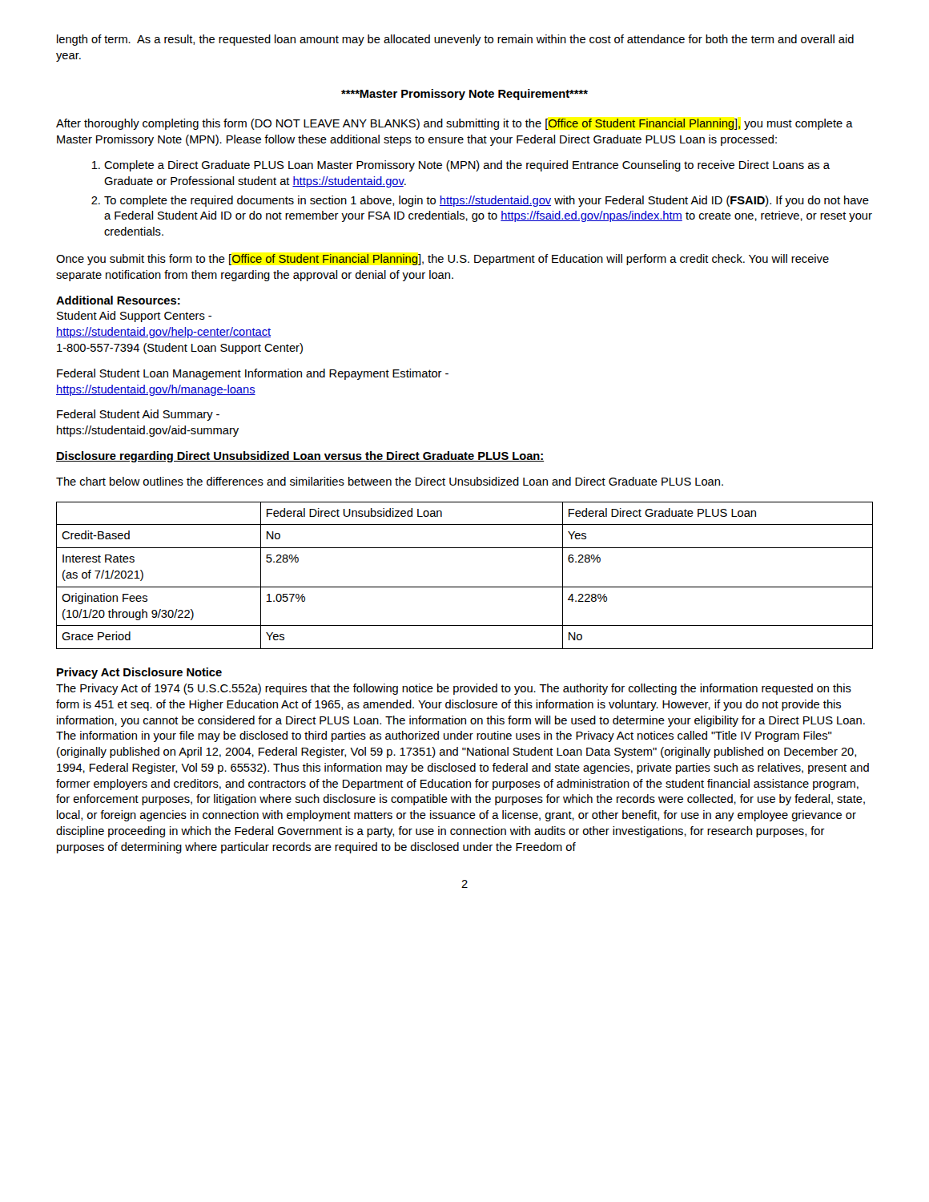length of term. As a result, the requested loan amount may be allocated unevenly to remain within the cost of attendance for both the term and overall aid year.
****Master Promissory Note Requirement****
After thoroughly completing this form (DO NOT LEAVE ANY BLANKS) and submitting it to the [Office of Student Financial Planning], you must complete a Master Promissory Note (MPN). Please follow these additional steps to ensure that your Federal Direct Graduate PLUS Loan is processed:
Complete a Direct Graduate PLUS Loan Master Promissory Note (MPN) and the required Entrance Counseling to receive Direct Loans as a Graduate or Professional student at https://studentaid.gov.
To complete the required documents in section 1 above, login to https://studentaid.gov with your Federal Student Aid ID (FSAID). If you do not have a Federal Student Aid ID or do not remember your FSA ID credentials, go to https://fsaid.ed.gov/npas/index.htm to create one, retrieve, or reset your credentials.
Once you submit this form to the [Office of Student Financial Planning], the U.S. Department of Education will perform a credit check. You will receive separate notification from them regarding the approval or denial of your loan.
Additional Resources:
Student Aid Support Centers -
https://studentaid.gov/help-center/contact
1-800-557-7394 (Student Loan Support Center)
Federal Student Loan Management Information and Repayment Estimator -
https://studentaid.gov/h/manage-loans
Federal Student Aid Summary -
https://studentaid.gov/aid-summary
Disclosure regarding Direct Unsubsidized Loan versus the Direct Graduate PLUS Loan:
The chart below outlines the differences and similarities between the Direct Unsubsidized Loan and Direct Graduate PLUS Loan.
| | Federal Direct Unsubsidized Loan | Federal Direct Graduate PLUS Loan |
| Credit-Based | No | Yes |
| Interest Rates (as of 7/1/2021) | 5.28% | 6.28% |
| Origination Fees (10/1/20 through 9/30/22) | 1.057% | 4.228% |
| Grace Period | Yes | No |
Privacy Act Disclosure Notice
The Privacy Act of 1974 (5 U.S.C.552a) requires that the following notice be provided to you. The authority for collecting the information requested on this form is 451 et seq. of the Higher Education Act of 1965, as amended. Your disclosure of this information is voluntary. However, if you do not provide this information, you cannot be considered for a Direct PLUS Loan. The information on this form will be used to determine your eligibility for a Direct PLUS Loan. The information in your file may be disclosed to third parties as authorized under routine uses in the Privacy Act notices called "Title IV Program Files" (originally published on April 12, 2004, Federal Register, Vol 59 p. 17351) and "National Student Loan Data System" (originally published on December 20, 1994, Federal Register, Vol 59 p. 65532). Thus this information may be disclosed to federal and state agencies, private parties such as relatives, present and former employers and creditors, and contractors of the Department of Education for purposes of administration of the student financial assistance program, for enforcement purposes, for litigation where such disclosure is compatible with the purposes for which the records were collected, for use by federal, state, local, or foreign agencies in connection with employment matters or the issuance of a license, grant, or other benefit, for use in any employee grievance or discipline proceeding in which the Federal Government is a party, for use in connection with audits or other investigations, for research purposes, for purposes of determining where particular records are required to be disclosed under the Freedom of
2